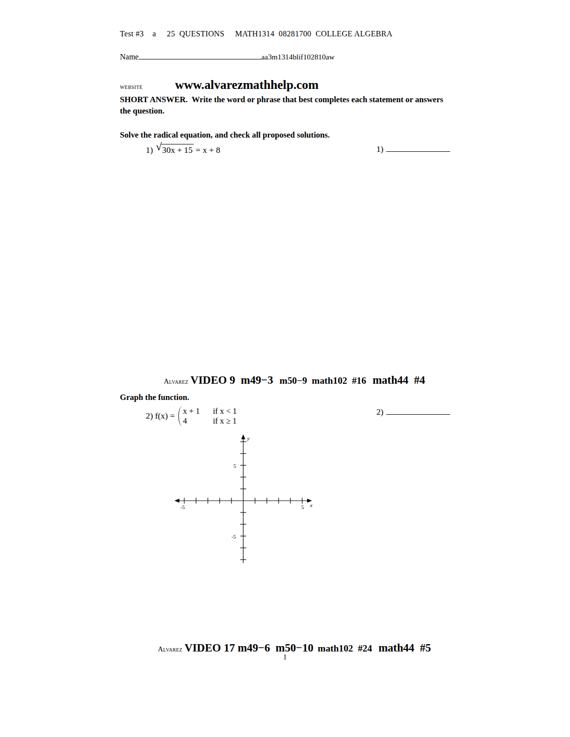Test #3 a 25 QUESTIONS MATH1314 08281700 COLLEGE ALGEBRA
Name aa3m1314blif102810aw
website www.alvarezmathhelp.com
SHORT ANSWER. Write the word or phrase that best completes each statement or answers the question.
Solve the radical equation, and check all proposed solutions.
1) 30x + 15 = x + 8 1)
Alvarez VIDEO 9 m49−3 m50−9 math102 #16 math44 #4
Graph the function.
2) f(x) =
| x + 1 | if x < 1 |
| 4 | if x ≥ 1 |
2)
y x -5 5 5 -5
Alvarez VIDEO 17 m49−6 m50−10 math102 #24 math44 #5
1